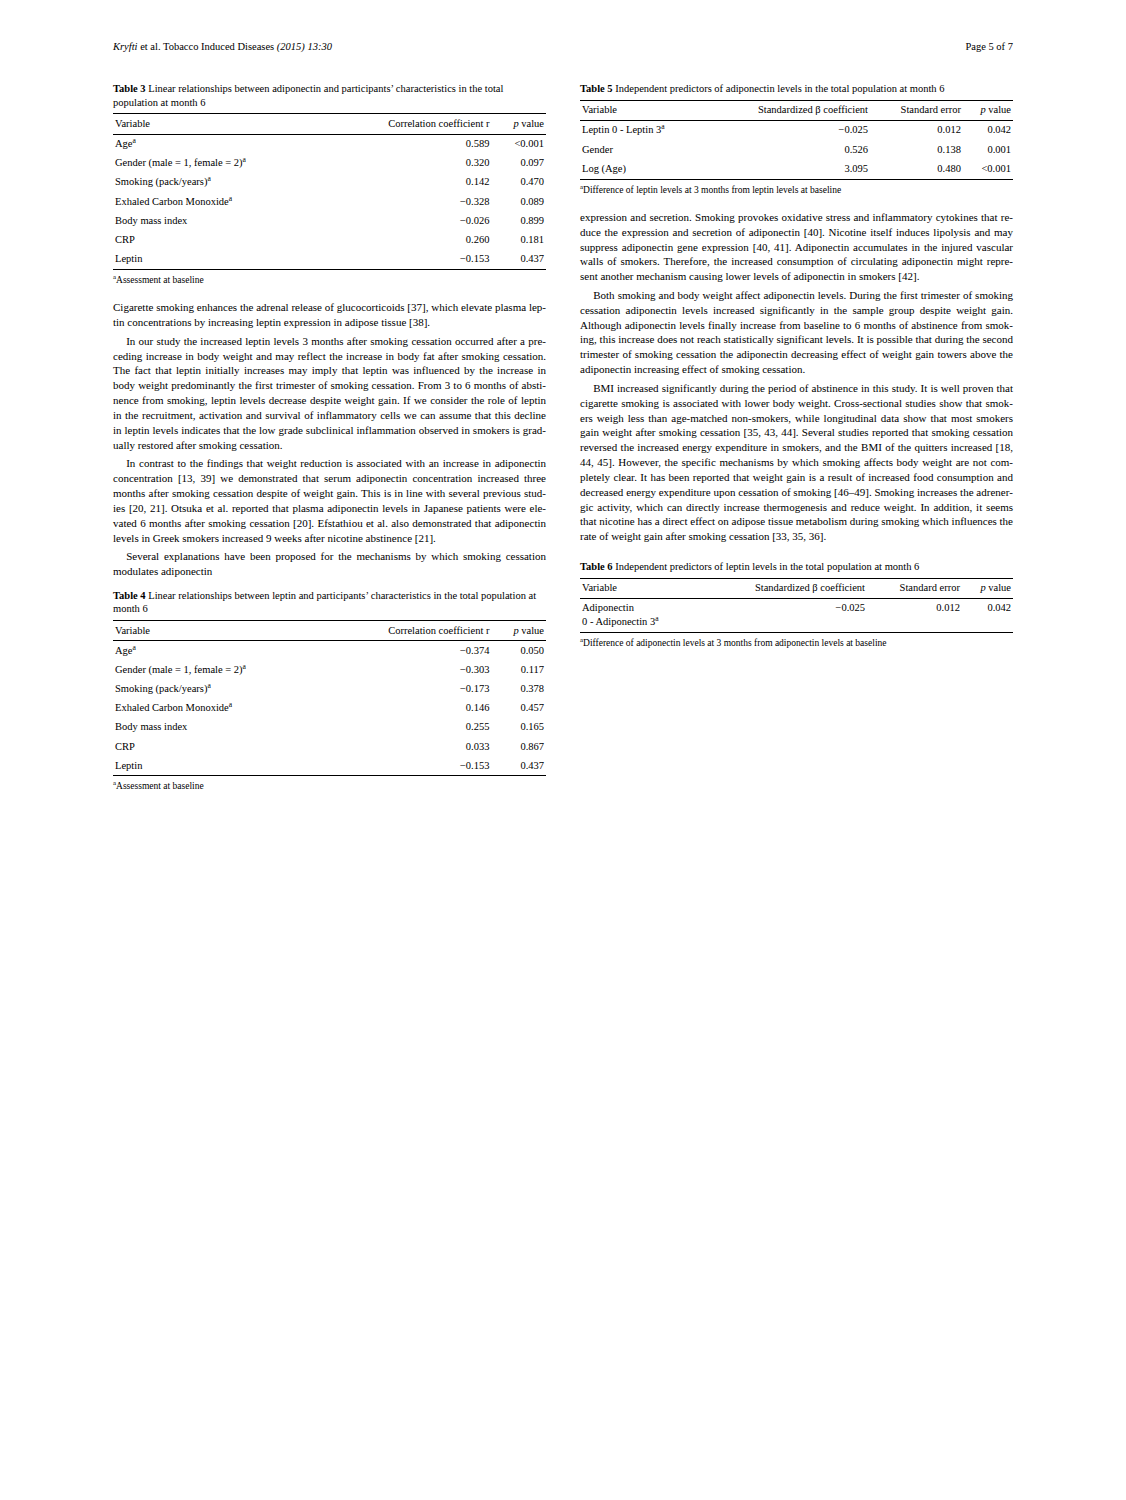Kryfti et al. Tobacco Induced Diseases (2015) 13:30
Page 5 of 7
Table 3 Linear relationships between adiponectin and participants’ characteristics in the total population at month 6
| Variable | Correlation coefficient r | p value |
| --- | --- | --- |
| Age a | 0.589 | <0.001 |
| Gender (male = 1, female = 2) a | 0.320 | 0.097 |
| Smoking (pack/years) a | 0.142 | 0.470 |
| Exhaled Carbon Monoxide a | −0.328 | 0.089 |
| Body mass index | −0.026 | 0.899 |
| CRP | 0.260 | 0.181 |
| Leptin | −0.153 | 0.437 |
aAssessment at baseline
Cigarette smoking enhances the adrenal release of glucocorticoids [37], which elevate plasma leptin concentrations by increasing leptin expression in adipose tissue [38].
In our study the increased leptin levels 3 months after smoking cessation occurred after a preceding increase in body weight and may reflect the increase in body fat after smoking cessation. The fact that leptin initially increases may imply that leptin was influenced by the increase in body weight predominantly the first trimester of smoking cessation. From 3 to 6 months of abstinence from smoking, leptin levels decrease despite weight gain. If we consider the role of leptin in the recruitment, activation and survival of inflammatory cells we can assume that this decline in leptin levels indicates that the low grade subclinical inflammation observed in smokers is gradually restored after smoking cessation.
In contrast to the findings that weight reduction is associated with an increase in adiponectin concentration [13, 39] we demonstrated that serum adiponectin concentration increased three months after smoking cessation despite of weight gain. This is in line with several previous studies [20, 21]. Otsuka et al. reported that plasma adiponectin levels in Japanese patients were elevated 6 months after smoking cessation [20]. Efstathiou et al. also demonstrated that adiponectin levels in Greek smokers increased 9 weeks after nicotine abstinence [21].
Several explanations have been proposed for the mechanisms by which smoking cessation modulates adiponectin
Table 4 Linear relationships between leptin and participants’ characteristics in the total population at month 6
| Variable | Correlation coefficient r | p value |
| --- | --- | --- |
| Age a | −0.374 | 0.050 |
| Gender (male = 1, female = 2) a | −0.303 | 0.117 |
| Smoking (pack/years) a | −0.173 | 0.378 |
| Exhaled Carbon Monoxide a | 0.146 | 0.457 |
| Body mass index | 0.255 | 0.165 |
| CRP | 0.033 | 0.867 |
| Leptin | −0.153 | 0.437 |
aAssessment at baseline
Table 5 Independent predictors of adiponectin levels in the total population at month 6
| Variable | Standardized β coefficient | Standard error | p value |
| --- | --- | --- | --- |
| Leptin 0 - Leptin 3 a | −0.025 | 0.012 | 0.042 |
| Gender | 0.526 | 0.138 | 0.001 |
| Log (Age) | 3.095 | 0.480 | <0.001 |
aDifference of leptin levels at 3 months from leptin levels at baseline
expression and secretion. Smoking provokes oxidative stress and inflammatory cytokines that reduce the expression and secretion of adiponectin [40]. Nicotine itself induces lipolysis and may suppress adiponectin gene expression [40, 41]. Adiponectin accumulates in the injured vascular walls of smokers. Therefore, the increased consumption of circulating adiponectin might represent another mechanism causing lower levels of adiponectin in smokers [42].
Both smoking and body weight affect adiponectin levels. During the first trimester of smoking cessation adiponectin levels increased significantly in the sample group despite weight gain. Although adiponectin levels finally increase from baseline to 6 months of abstinence from smoking, this increase does not reach statistically significant levels. It is possible that during the second trimester of smoking cessation the adiponectin decreasing effect of weight gain towers above the adiponectin increasing effect of smoking cessation.
BMI increased significantly during the period of abstinence in this study. It is well proven that cigarette smoking is associated with lower body weight. Cross-sectional studies show that smokers weigh less than age-matched non-smokers, while longitudinal data show that most smokers gain weight after smoking cessation [35, 43, 44]. Several studies reported that smoking cessation reversed the increased energy expenditure in smokers, and the BMI of the quitters increased [18, 44, 45]. However, the specific mechanisms by which smoking affects body weight are not completely clear. It has been reported that weight gain is a result of increased food consumption and decreased energy expenditure upon cessation of smoking [46–49]. Smoking increases the adrenergic activity, which can directly increase thermogenesis and reduce weight. In addition, it seems that nicotine has a direct effect on adipose tissue metabolism during smoking which influences the rate of weight gain after smoking cessation [33, 35, 36].
Table 6 Independent predictors of leptin levels in the total population at month 6
| Variable | Standardized β coefficient | Standard error | p value |
| --- | --- | --- | --- |
| Adiponectin 0 - Adiponectin 3 a | −0.025 | 0.012 | 0.042 |
aDifference of adiponectin levels at 3 months from adiponectin levels at baseline